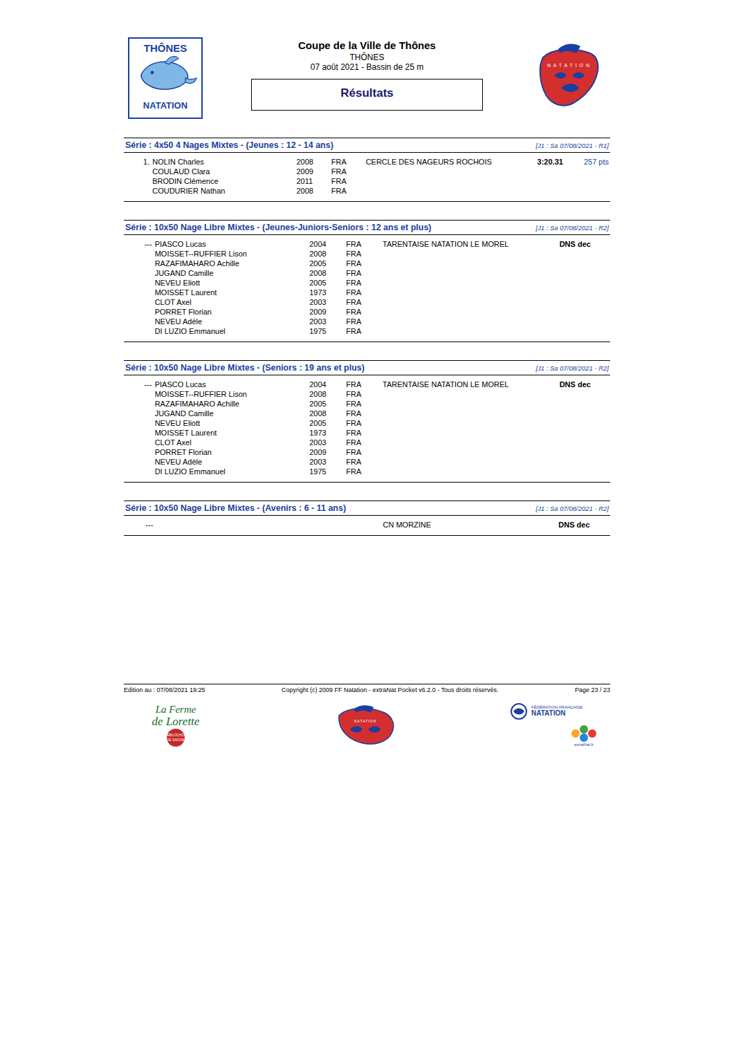THÔNES NATATION
Coupe de la Ville de Thônes
THÔNES
07 août 2021 - Bassin de 25 m
Résultats
N A T A T I O N
Série : 4x50 4 Nages Mixtes - (Jeunes : 12 - 14 ans) [J1 : Sa 07/08/2021 - R1]
| 1. | NOLIN Charles | 2008 | FRA | CERCLE DES NAGEURS ROCHOIS | 3:20.31 | 257 pts |
| | COULAUD Clara | 2009 | FRA | | | |
| | BRODIN Clémence | 2011 | FRA | | | |
| | COUDURIER Nathan | 2008 | FRA | | | |
Série : 10x50 Nage Libre Mixtes - (Jeunes-Juniors-Seniors : 12 ans et plus) [J1 : Sa 07/08/2021 - R2]
| --- | PIASCO Lucas | 2004 | FRA | TARENTAISE NATATION LE MOREL | DNS dec | |
| | MOISSET--RUFFIER Lison | 2008 | FRA | | | |
| | RAZAFIMAHARO Achille | 2005 | FRA | | | |
| | JUGAND Camille | 2008 | FRA | | | |
| | NEVEU Eliott | 2005 | FRA | | | |
| | MOISSET Laurent | 1973 | FRA | | | |
| | CLOT Axel | 2003 | FRA | | | |
| | PORRET Florian | 2009 | FRA | | | |
| | NEVEU Adèle | 2003 | FRA | | | |
| | DI LUZIO Emmanuel | 1975 | FRA | | | |
Série : 10x50 Nage Libre Mixtes - (Seniors : 19 ans et plus) [J1 : Sa 07/08/2021 - R2]
| --- | PIASCO Lucas | 2004 | FRA | TARENTAISE NATATION LE MOREL | DNS dec | |
| | MOISSET--RUFFIER Lison | 2008 | FRA | | | |
| | RAZAFIMAHARO Achille | 2005 | FRA | | | |
| | JUGAND Camille | 2008 | FRA | | | |
| | NEVEU Eliott | 2005 | FRA | | | |
| | MOISSET Laurent | 1973 | FRA | | | |
| | CLOT Axel | 2003 | FRA | | | |
| | PORRET Florian | 2009 | FRA | | | |
| | NEVEU Adèle | 2003 | FRA | | | |
| | DI LUZIO Emmanuel | 1975 | FRA | | | |
Série : 10x50 Nage Libre Mixtes - (Avenirs : 6 - 11 ans) [J1 : Sa 07/08/2021 - R2]
| --- | | | | CN MORZINE | DNS dec | |
Edition au : 07/08/2021 19:25 Copyright (c) 2009 FF Natation - extraNat Pocket v6.2.0 - Tous droits réservés. Page 23 / 23
La Ferme de Lorette REBLOCHON DE SAVOIE
NATATION
FÉDÉRATION FRANÇAISE NATATION extraNat.fr